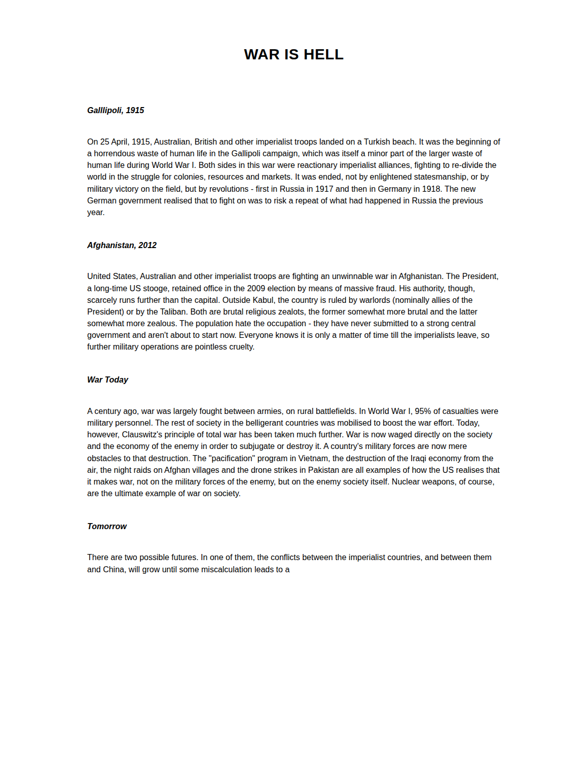WAR IS HELL
Galllipoli, 1915
On 25 April, 1915, Australian, British and other imperialist troops landed on a Turkish beach. It was the beginning of a horrendous waste of human life in the Gallipoli campaign, which was itself a minor part of the larger waste of human life during World War I. Both sides in this war were reactionary imperialist alliances, fighting to re-divide the world in the struggle for colonies, resources and markets. It was ended, not by enlightened statesmanship, or by military victory on the field, but by revolutions - first in Russia in 1917 and then in Germany in 1918. The new German government realised that to fight on was to risk a repeat of what had happened in Russia the previous year.
Afghanistan, 2012
United States, Australian and other imperialist troops are fighting an unwinnable war in Afghanistan. The President, a long-time US stooge, retained office in the 2009 election by means of massive fraud. His authority, though, scarcely runs further than the capital. Outside Kabul, the country is ruled by warlords (nominally allies of the President) or by the Taliban. Both are brutal religious zealots, the former somewhat more brutal and the latter somewhat more zealous. The population hate the occupation - they have never submitted to a strong central government and aren't about to start now. Everyone knows it is only a matter of time till the imperialists leave, so further military operations are pointless cruelty.
War Today
A century ago, war was largely fought between armies, on rural battlefields. In World War I, 95% of casualties were military personnel. The rest of society in the belligerant countries was mobilised to boost the war effort. Today, however, Clauswitz's principle of total war has been taken much further. War is now waged directly on the society and the economy of the enemy in order to subjugate or destroy it. A country's military forces are now mere obstacles to that destruction. The "pacification" program in Vietnam, the destruction of the Iraqi economy from the air, the night raids on Afghan villages and the drone strikes in Pakistan are all examples of how the US realises that it makes war, not on the military forces of the enemy, but on the enemy society itself. Nuclear weapons, of course, are the ultimate example of war on society.
Tomorrow
There are two possible futures. In one of them, the conflicts between the imperialist countries, and between them and China, will grow until some miscalculation leads to a